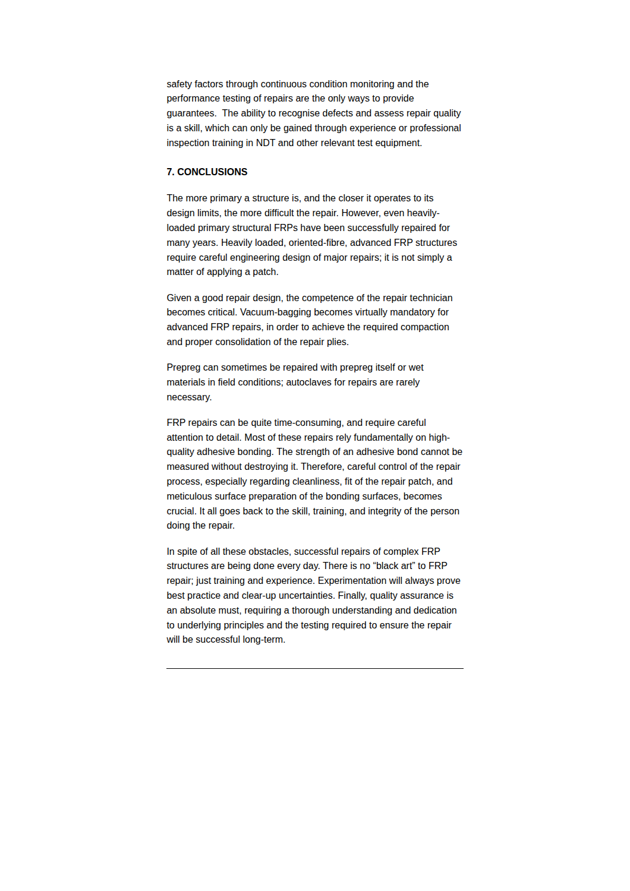safety factors through continuous condition monitoring and the performance testing of repairs are the only ways to provide guarantees. The ability to recognise defects and assess repair quality is a skill, which can only be gained through experience or professional inspection training in NDT and other relevant test equipment.
7. CONCLUSIONS
The more primary a structure is, and the closer it operates to its design limits, the more difficult the repair. However, even heavily-loaded primary structural FRPs have been successfully repaired for many years. Heavily loaded, oriented-fibre, advanced FRP structures require careful engineering design of major repairs; it is not simply a matter of applying a patch.
Given a good repair design, the competence of the repair technician becomes critical. Vacuum-bagging becomes virtually mandatory for advanced FRP repairs, in order to achieve the required compaction and proper consolidation of the repair plies.
Prepreg can sometimes be repaired with prepreg itself or wet materials in field conditions; autoclaves for repairs are rarely necessary.
FRP repairs can be quite time-consuming, and require careful attention to detail. Most of these repairs rely fundamentally on high-quality adhesive bonding. The strength of an adhesive bond cannot be measured without destroying it. Therefore, careful control of the repair process, especially regarding cleanliness, fit of the repair patch, and meticulous surface preparation of the bonding surfaces, becomes crucial. It all goes back to the skill, training, and integrity of the person doing the repair.
In spite of all these obstacles, successful repairs of complex FRP structures are being done every day. There is no “black art” to FRP repair; just training and experience. Experimentation will always prove best practice and clear-up uncertainties. Finally, quality assurance is an absolute must, requiring a thorough understanding and dedication to underlying principles and the testing required to ensure the repair will be successful long-term.